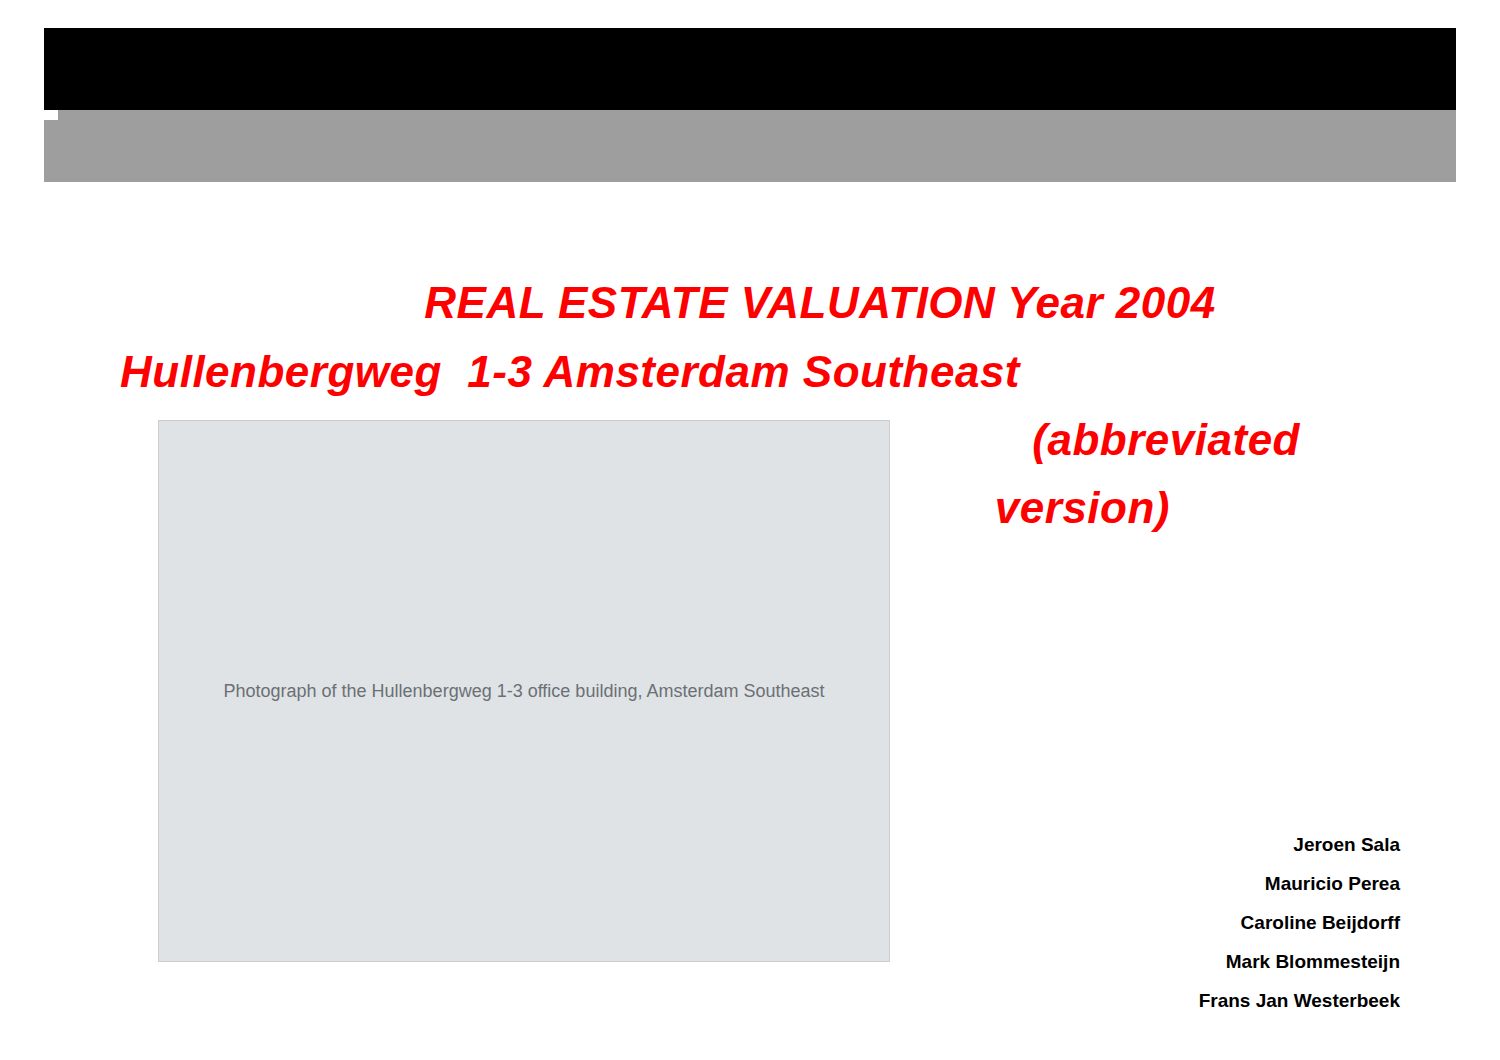REAL ESTATE VALUATION Year 2004 Hullenbergweg 1-3 Amsterdam Southeast (abbreviated version)
Photograph of the Hullenbergweg 1-3 office building, Amsterdam Southeast
Jeroen Sala
Mauricio Perea
Caroline Beijdorff
Mark Blommesteijn
Frans Jan Westerbeek